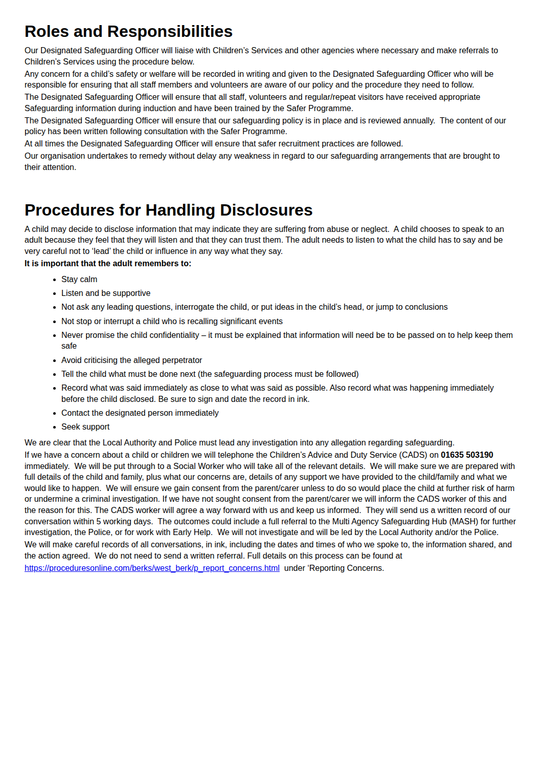Roles and Responsibilities
Our Designated Safeguarding Officer will liaise with Children’s Services and other agencies where necessary and make referrals to Children’s Services using the procedure below.
Any concern for a child’s safety or welfare will be recorded in writing and given to the Designated Safeguarding Officer who will be responsible for ensuring that all staff members and volunteers are aware of our policy and the procedure they need to follow.
The Designated Safeguarding Officer will ensure that all staff, volunteers and regular/repeat visitors have received appropriate Safeguarding information during induction and have been trained by the Safer Programme.
The Designated Safeguarding Officer will ensure that our safeguarding policy is in place and is reviewed annually. The content of our policy has been written following consultation with the Safer Programme.
At all times the Designated Safeguarding Officer will ensure that safer recruitment practices are followed.
Our organisation undertakes to remedy without delay any weakness in regard to our safeguarding arrangements that are brought to their attention.
Procedures for Handling Disclosures
A child may decide to disclose information that may indicate they are suffering from abuse or neglect. A child chooses to speak to an adult because they feel that they will listen and that they can trust them. The adult needs to listen to what the child has to say and be very careful not to ‘lead’ the child or influence in any way what they say.
It is important that the adult remembers to:
Stay calm
Listen and be supportive
Not ask any leading questions, interrogate the child, or put ideas in the child’s head, or jump to conclusions
Not stop or interrupt a child who is recalling significant events
Never promise the child confidentiality – it must be explained that information will need be to be passed on to help keep them safe
Avoid criticising the alleged perpetrator
Tell the child what must be done next (the safeguarding process must be followed)
Record what was said immediately as close to what was said as possible. Also record what was happening immediately before the child disclosed. Be sure to sign and date the record in ink.
Contact the designated person immediately
Seek support
We are clear that the Local Authority and Police must lead any investigation into any allegation regarding safeguarding.
If we have a concern about a child or children we will telephone the Children’s Advice and Duty Service (CADS) on 01635 503190 immediately. We will be put through to a Social Worker who will take all of the relevant details. We will make sure we are prepared with full details of the child and family, plus what our concerns are, details of any support we have provided to the child/family and what we would like to happen. We will ensure we gain consent from the parent/carer unless to do so would place the child at further risk of harm or undermine a criminal investigation. If we have not sought consent from the parent/carer we will inform the CADS worker of this and the reason for this. The CADS worker will agree a way forward with us and keep us informed. They will send us a written record of our conversation within 5 working days. The outcomes could include a full referral to the Multi Agency Safeguarding Hub (MASH) for further investigation, the Police, or for work with Early Help. We will not investigate and will be led by the Local Authority and/or the Police.
We will make careful records of all conversations, in ink, including the dates and times of who we spoke to, the information shared, and the action agreed. We do not need to send a written referral. Full details on this process can be found at
https://proceduresonline.com/berks/west_berk/p_report_concerns.html under ‘Reporting Concerns.